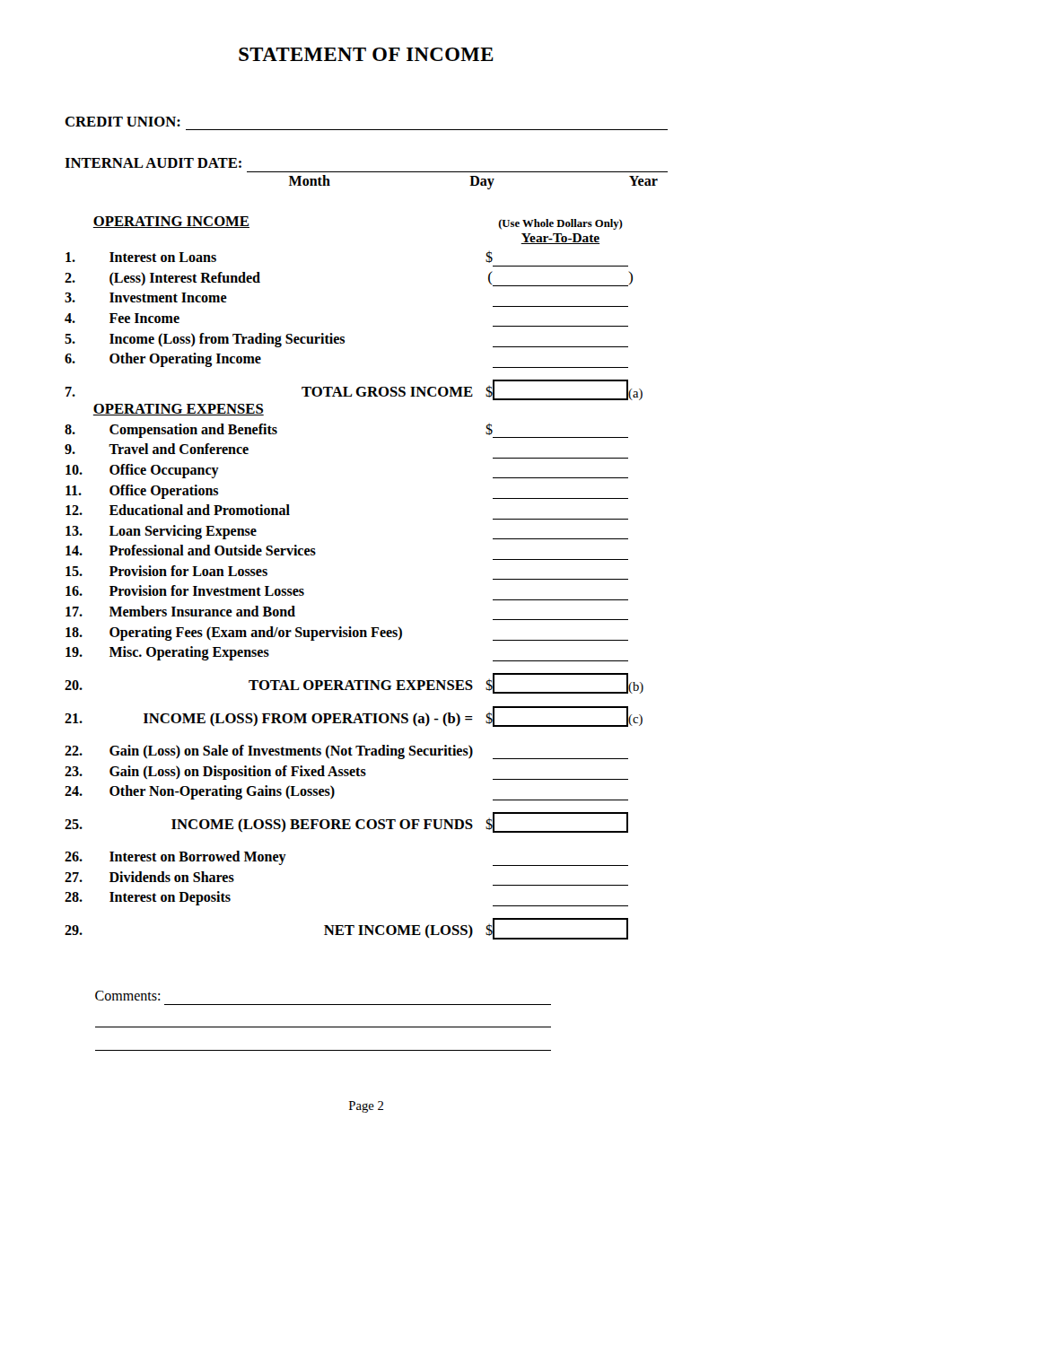STATEMENT OF INCOME
CREDIT UNION:
INTERNAL AUDIT DATE:
Month Day Year
| | OPERATING INCOME | | | (Use Whole Dollars Only) | |
| | | | | Year-To-Date | |
| 1. | Interest on Loans | | $ | | |
| 2. | (Less) Interest Refunded | | ( | | ) |
| 3. | Investment Income | | | | |
| 4. | Fee Income | | | | |
| 5. | Income (Loss) from Trading Securities | | | | |
| 6. | Other Operating Income | | | | |
| 7. | TOTAL GROSS INCOME | | $ | | (a) |
| | OPERATING EXPENSES | | | | |
| 8. | Compensation and Benefits | | $ | | |
| 9. | Travel and Conference | | | | |
| 10. | Office Occupancy | | | | |
| 11. | Office Operations | | | | |
| 12. | Educational and Promotional | | | | |
| 13. | Loan Servicing Expense | | | | |
| 14. | Professional and Outside Services | | | | |
| 15. | Provision for Loan Losses | | | | |
| 16. | Provision for Investment Losses | | | | |
| 17. | Members Insurance and Bond | | | | |
| 18. | Operating Fees (Exam and/or Supervision Fees) | | | | |
| 19. | Misc. Operating Expenses | | | | |
| 20. | TOTAL OPERATING EXPENSES | | $ | | (b) |
| 21. | INCOME (LOSS) FROM OPERATIONS (a) - (b) = | | $ | | (c) |
| 22. | Gain (Loss) on Sale of Investments (Not Trading Securities) | | | | |
| 23. | Gain (Loss) on Disposition of Fixed Assets | | | | |
| 24. | Other Non-Operating Gains (Losses) | | | | |
| 25. | INCOME (LOSS) BEFORE COST OF FUNDS | | $ | | |
| 26. | Interest on Borrowed Money | | | | |
| 27. | Dividends on Shares | | | | |
| 28. | Interest on Deposits | | | | |
| 29. | NET INCOME (LOSS) | | $ | | |
Comments:
Page 2